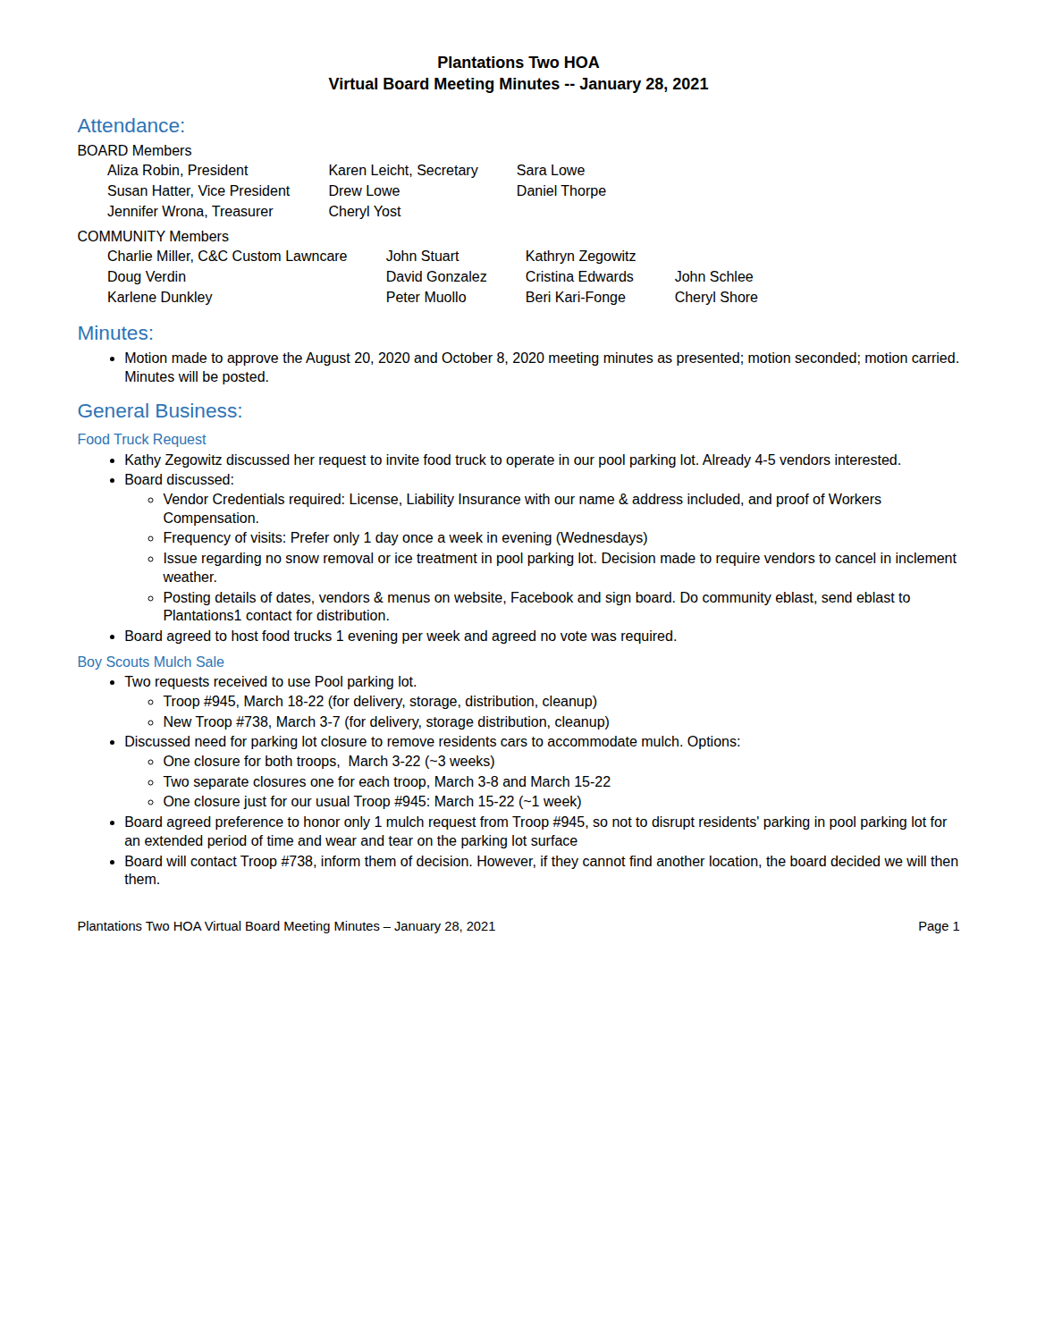Plantations Two HOA
Virtual Board Meeting Minutes -- January 28, 2021
Attendance:
BOARD Members
| Aliza Robin, President | Karen Leicht, Secretary | Sara Lowe |
| Susan Hatter, Vice President | Drew Lowe | Daniel Thorpe |
| Jennifer Wrona, Treasurer | Cheryl Yost | |
COMMUNITY Members
| Charlie Miller, C&C Custom Lawncare | John Stuart | Kathryn Zegowitz |
| Doug Verdin | David Gonzalez | Cristina Edwards | John Schlee |
| Karlene Dunkley | Peter Muollo | Beri Kari-Fonge | Cheryl Shore |
Minutes:
Motion made to approve the August 20, 2020 and October 8, 2020 meeting minutes as presented; motion seconded; motion carried. Minutes will be posted.
General Business:
Food Truck Request
Kathy Zegowitz discussed her request to invite food truck to operate in our pool parking lot. Already 4-5 vendors interested.
Board discussed:
Vendor Credentials required: License, Liability Insurance with our name & address included, and proof of Workers Compensation.
Frequency of visits: Prefer only 1 day once a week in evening (Wednesdays)
Issue regarding no snow removal or ice treatment in pool parking lot. Decision made to require vendors to cancel in inclement weather.
Posting details of dates, vendors & menus on website, Facebook and sign board. Do community eblast, send eblast to Plantations1 contact for distribution.
Board agreed to host food trucks 1 evening per week and agreed no vote was required.
Boy Scouts Mulch Sale
Two requests received to use Pool parking lot.
Troop #945, March 18-22 (for delivery, storage, distribution, cleanup)
New Troop #738, March 3-7 (for delivery, storage distribution, cleanup)
Discussed need for parking lot closure to remove residents cars to accommodate mulch. Options:
One closure for both troops, March 3-22 (~3 weeks)
Two separate closures one for each troop, March 3-8 and March 15-22
One closure just for our usual Troop #945: March 15-22 (~1 week)
Board agreed preference to honor only 1 mulch request from Troop #945, so not to disrupt residents' parking in pool parking lot for an extended period of time and wear and tear on the parking lot surface
Board will contact Troop #738, inform them of decision. However, if they cannot find another location, the board decided we will then them.
Plantations Two HOA Virtual Board Meeting Minutes – January 28, 2021 Page 1